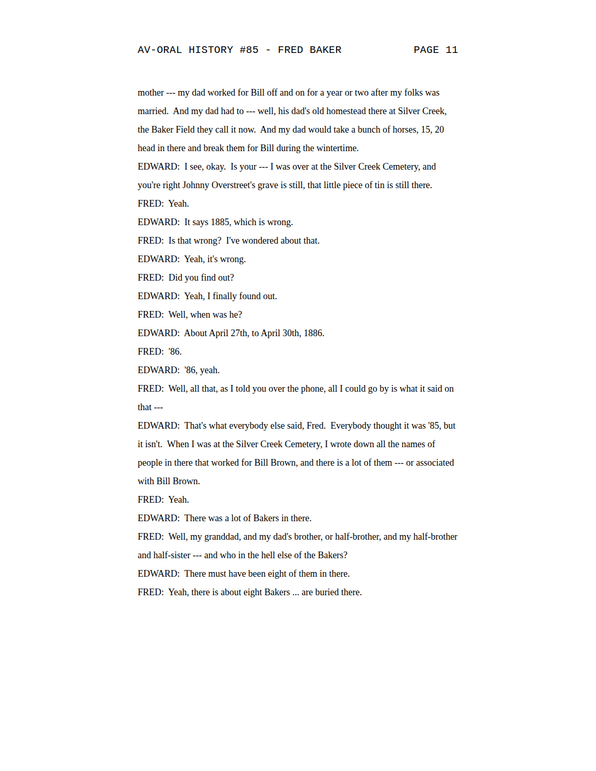AV-ORAL HISTORY #85 - FRED BAKER PAGE 11
mother --- my dad worked for Bill off and on for a year or two after my folks was married. And my dad had to --- well, his dad's old homestead there at Silver Creek, the Baker Field they call it now. And my dad would take a bunch of horses, 15, 20 head in there and break them for Bill during the wintertime.
EDWARD: I see, okay. Is your --- I was over at the Silver Creek Cemetery, and you're right Johnny Overstreet's grave is still, that little piece of tin is still there.
FRED: Yeah.
EDWARD: It says 1885, which is wrong.
FRED: Is that wrong? I've wondered about that.
EDWARD: Yeah, it's wrong.
FRED: Did you find out?
EDWARD: Yeah, I finally found out.
FRED: Well, when was he?
EDWARD: About April 27th, to April 30th, 1886.
FRED: '86.
EDWARD: '86, yeah.
FRED: Well, all that, as I told you over the phone, all I could go by is what it said on that ---
EDWARD: That's what everybody else said, Fred. Everybody thought it was '85, but it isn't. When I was at the Silver Creek Cemetery, I wrote down all the names of people in there that worked for Bill Brown, and there is a lot of them --- or associated with Bill Brown.
FRED: Yeah.
EDWARD: There was a lot of Bakers in there.
FRED: Well, my granddad, and my dad's brother, or half-brother, and my half-brother and half-sister --- and who in the hell else of the Bakers?
EDWARD: There must have been eight of them in there.
FRED: Yeah, there is about eight Bakers ... are buried there.